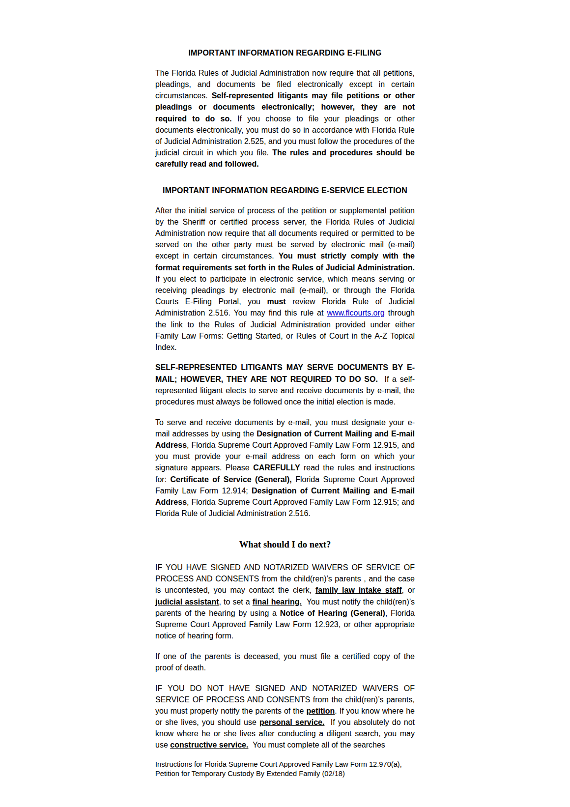Important Information Regarding E-Filing
The Florida Rules of Judicial Administration now require that all petitions, pleadings, and documents be filed electronically except in certain circumstances. Self-represented litigants may file petitions or other pleadings or documents electronically; however, they are not required to do so. If you choose to file your pleadings or other documents electronically, you must do so in accordance with Florida Rule of Judicial Administration 2.525, and you must follow the procedures of the judicial circuit in which you file. The rules and procedures should be carefully read and followed.
Important Information Regarding E-Service Election
After the initial service of process of the petition or supplemental petition by the Sheriff or certified process server, the Florida Rules of Judicial Administration now require that all documents required or permitted to be served on the other party must be served by electronic mail (e-mail) except in certain circumstances. You must strictly comply with the format requirements set forth in the Rules of Judicial Administration. If you elect to participate in electronic service, which means serving or receiving pleadings by electronic mail (e-mail), or through the Florida Courts E-Filing Portal, you must review Florida Rule of Judicial Administration 2.516. You may find this rule at www.flcourts.org through the link to the Rules of Judicial Administration provided under either Family Law Forms: Getting Started, or Rules of Court in the A-Z Topical Index.
SELF-REPRESENTED LITIGANTS MAY SERVE DOCUMENTS BY E-MAIL; HOWEVER, THEY ARE NOT REQUIRED TO DO SO. If a self-represented litigant elects to serve and receive documents by e-mail, the procedures must always be followed once the initial election is made.
To serve and receive documents by e-mail, you must designate your e-mail addresses by using the Designation of Current Mailing and E-mail Address, Florida Supreme Court Approved Family Law Form 12.915, and you must provide your e-mail address on each form on which your signature appears. Please CAREFULLY read the rules and instructions for: Certificate of Service (General), Florida Supreme Court Approved Family Law Form 12.914; Designation of Current Mailing and E-mail Address, Florida Supreme Court Approved Family Law Form 12.915; and Florida Rule of Judicial Administration 2.516.
What should I do next?
IF YOU HAVE SIGNED AND NOTARIZED WAIVERS OF SERVICE OF PROCESS AND CONSENTS from the child(ren)’s parents , and the case is uncontested, you may contact the clerk, family law intake staff, or judicial assistant, to set a final hearing. You must notify the child(ren)’s parents of the hearing by using a Notice of Hearing (General), Florida Supreme Court Approved Family Law Form 12.923, or other appropriate notice of hearing form.
If one of the parents is deceased, you must file a certified copy of the proof of death.
IF YOU DO NOT HAVE SIGNED AND NOTARIZED WAIVERS OF SERVICE OF PROCESS AND CONSENTS from the child(ren)’s parents, you must properly notify the parents of the petition. If you know where he or she lives, you should use personal service. If you absolutely do not know where he or she lives after conducting a diligent search, you may use constructive service. You must complete all of the searches
Instructions for Florida Supreme Court Approved Family Law Form 12.970(a), Petition for Temporary Custody By Extended Family (02/18)